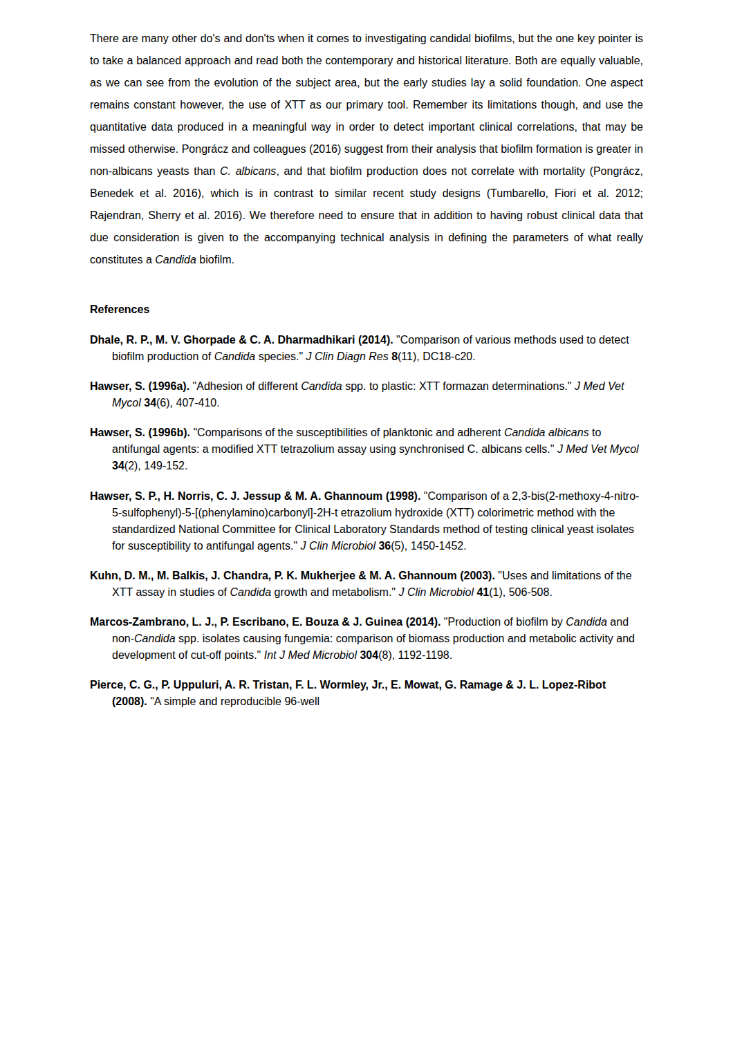There are many other do's and don'ts when it comes to investigating candidal biofilms, but the one key pointer is to take a balanced approach and read both the contemporary and historical literature. Both are equally valuable, as we can see from the evolution of the subject area, but the early studies lay a solid foundation. One aspect remains constant however, the use of XTT as our primary tool. Remember its limitations though, and use the quantitative data produced in a meaningful way in order to detect important clinical correlations, that may be missed otherwise. Pongrácz and colleagues (2016) suggest from their analysis that biofilm formation is greater in non-albicans yeasts than C. albicans, and that biofilm production does not correlate with mortality (Pongrácz, Benedek et al. 2016), which is in contrast to similar recent study designs (Tumbarello, Fiori et al. 2012; Rajendran, Sherry et al. 2016). We therefore need to ensure that in addition to having robust clinical data that due consideration is given to the accompanying technical analysis in defining the parameters of what really constitutes a Candida biofilm.
References
Dhale, R. P., M. V. Ghorpade & C. A. Dharmadhikari (2014). "Comparison of various methods used to detect biofilm production of Candida species." J Clin Diagn Res 8(11), DC18-c20.
Hawser, S. (1996a). "Adhesion of different Candida spp. to plastic: XTT formazan determinations." J Med Vet Mycol 34(6), 407-410.
Hawser, S. (1996b). "Comparisons of the susceptibilities of planktonic and adherent Candida albicans to antifungal agents: a modified XTT tetrazolium assay using synchronised C. albicans cells." J Med Vet Mycol 34(2), 149-152.
Hawser, S. P., H. Norris, C. J. Jessup & M. A. Ghannoum (1998). "Comparison of a 2,3-bis(2-methoxy-4-nitro-5-sulfophenyl)-5-[(phenylamino)carbonyl]-2H-t etrazolium hydroxide (XTT) colorimetric method with the standardized National Committee for Clinical Laboratory Standards method of testing clinical yeast isolates for susceptibility to antifungal agents." J Clin Microbiol 36(5), 1450-1452.
Kuhn, D. M., M. Balkis, J. Chandra, P. K. Mukherjee & M. A. Ghannoum (2003). "Uses and limitations of the XTT assay in studies of Candida growth and metabolism." J Clin Microbiol 41(1), 506-508.
Marcos-Zambrano, L. J., P. Escribano, E. Bouza & J. Guinea (2014). "Production of biofilm by Candida and non-Candida spp. isolates causing fungemia: comparison of biomass production and metabolic activity and development of cut-off points." Int J Med Microbiol 304(8), 1192-1198.
Pierce, C. G., P. Uppuluri, A. R. Tristan, F. L. Wormley, Jr., E. Mowat, G. Ramage & J. L. Lopez-Ribot (2008). "A simple and reproducible 96-well